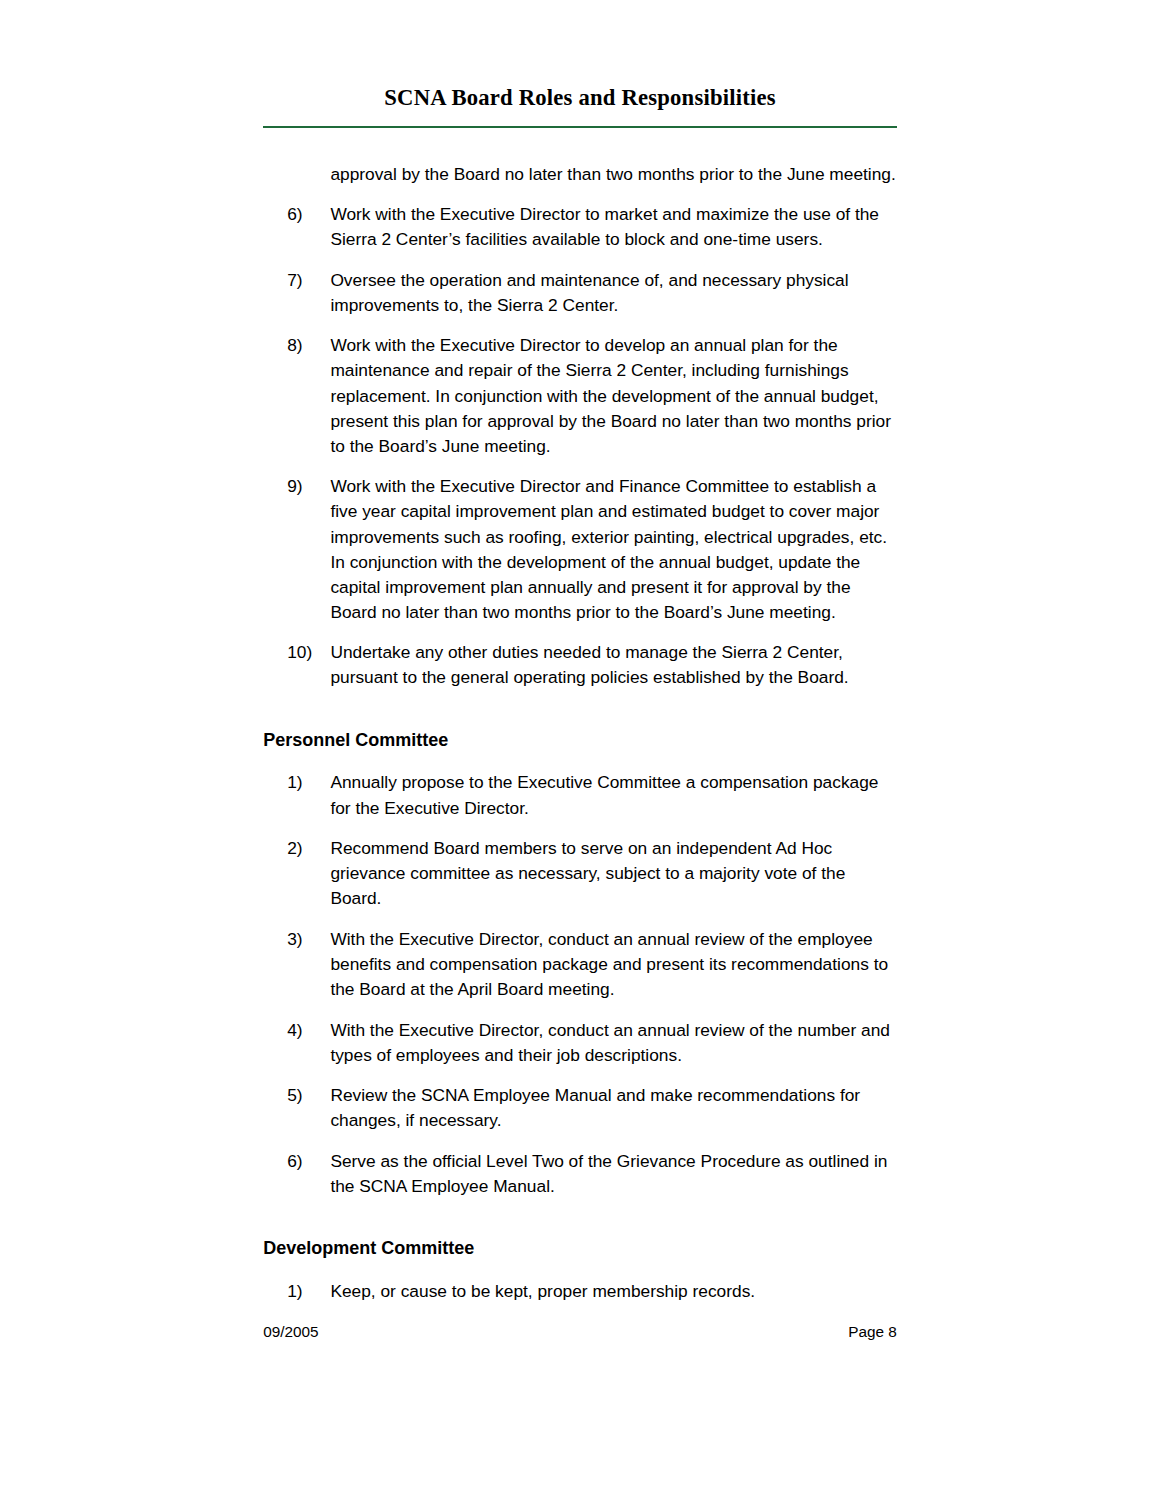SCNA Board Roles and Responsibilities
approval by the Board no later than two months prior to the June meeting.
6) Work with the Executive Director to market and maximize the use of the Sierra 2 Center’s facilities available to block and one-time users.
7) Oversee the operation and maintenance of, and necessary physical improvements to, the Sierra 2 Center.
8) Work with the Executive Director to develop an annual plan for the maintenance and repair of the Sierra 2 Center, including furnishings replacement. In conjunction with the development of the annual budget, present this plan for approval by the Board no later than two months prior to the Board’s June meeting.
9) Work with the Executive Director and Finance Committee to establish a five year capital improvement plan and estimated budget to cover major improvements such as roofing, exterior painting, electrical upgrades, etc. In conjunction with the development of the annual budget, update the capital improvement plan annually and present it for approval by the Board no later than two months prior to the Board’s June meeting.
10) Undertake any other duties needed to manage the Sierra 2 Center, pursuant to the general operating policies established by the Board.
Personnel Committee
1) Annually propose to the Executive Committee a compensation package for the Executive Director.
2) Recommend Board members to serve on an independent Ad Hoc grievance committee as necessary, subject to a majority vote of the Board.
3) With the Executive Director, conduct an annual review of the employee benefits and compensation package and present its recommendations to the Board at the April Board meeting.
4) With the Executive Director, conduct an annual review of the number and types of employees and their job descriptions.
5) Review the SCNA Employee Manual and make recommendations for changes, if necessary.
6) Serve as the official Level Two of the Grievance Procedure as outlined in the SCNA Employee Manual.
Development Committee
1) Keep, or cause to be kept, proper membership records.
09/2005 Page 8